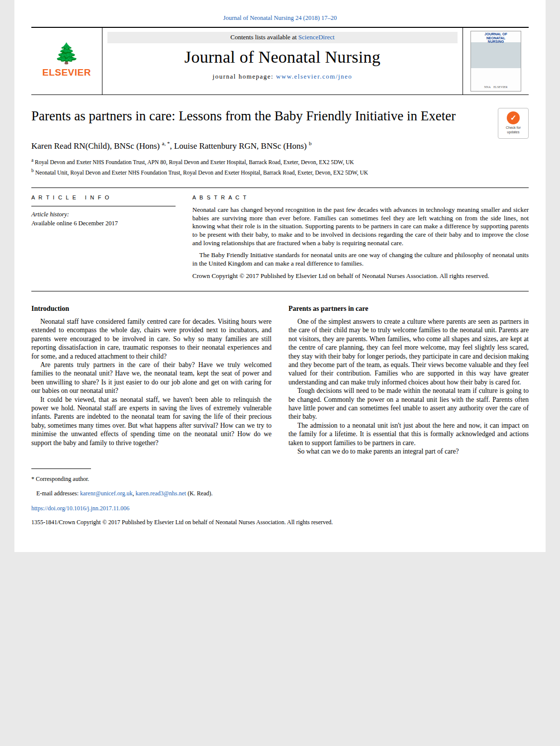Journal of Neonatal Nursing 24 (2018) 17–20
🌲
ELSEVIER
Contents lists available at ScienceDirect
Journal of Neonatal Nursing
journal homepage: www.elsevier.com/jneo
JOURNAL OF
NEONATAL
NURSING
NNA ELSEVIER
Parents as partners in care: Lessons from the Baby Friendly Initiative in Exeter
✓
Check for
updates
Karen Read RN(Child), BNSc (Hons) a, *, Louise Rattenbury RGN, BNSc (Hons) b
a Royal Devon and Exeter NHS Foundation Trust, APN 80, Royal Devon and Exeter Hospital, Barrack Road, Exeter, Devon, EX2 5DW, UK
b Neonatal Unit, Royal Devon and Exeter NHS Foundation Trust, Royal Devon and Exeter Hospital, Barrack Road, Exeter, Devon, EX2 5DW, UK
A R T I C L E I N F O
Article history:
Available online 6 December 2017
A B S T R A C T
Neonatal care has changed beyond recognition in the past few decades with advances in technology meaning smaller and sicker babies are surviving more than ever before. Families can sometimes feel they are left watching on from the side lines, not knowing what their role is in the situation. Supporting parents to be partners in care can make a difference by supporting parents to be present with their baby, to make and to be involved in decisions regarding the care of their baby and to improve the close and loving relationships that are fractured when a baby is requiring neonatal care.
The Baby Friendly Initiative standards for neonatal units are one way of changing the culture and philosophy of neonatal units in the United Kingdom and can make a real difference to families.
Crown Copyright © 2017 Published by Elsevier Ltd on behalf of Neonatal Nurses Association. All rights reserved.
Introduction
Neonatal staff have considered family centred care for decades. Visiting hours were extended to encompass the whole day, chairs were provided next to incubators, and parents were encouraged to be involved in care. So why so many families are still reporting dissatisfaction in care, traumatic responses to their neonatal experiences and for some, and a reduced attachment to their child?
Are parents truly partners in the care of their baby? Have we truly welcomed families to the neonatal unit? Have we, the neonatal team, kept the seat of power and been unwilling to share? Is it just easier to do our job alone and get on with caring for our babies on our neonatal unit?
It could be viewed, that as neonatal staff, we haven't been able to relinquish the power we hold. Neonatal staff are experts in saving the lives of extremely vulnerable infants. Parents are indebted to the neonatal team for saving the life of their precious baby, sometimes many times over. But what happens after survival? How can we try to minimise the unwanted effects of spending time on the neonatal unit? How do we support the baby and family to thrive together?
Parents as partners in care
One of the simplest answers to create a culture where parents are seen as partners in the care of their child may be to truly welcome families to the neonatal unit. Parents are not visitors, they are parents. When families, who come all shapes and sizes, are kept at the centre of care planning, they can feel more welcome, may feel slightly less scared, they stay with their baby for longer periods, they participate in care and decision making and they become part of the team, as equals. Their views become valuable and they feel valued for their contribution. Families who are supported in this way have greater understanding and can make truly informed choices about how their baby is cared for.
Tough decisions will need to be made within the neonatal team if culture is going to be changed. Commonly the power on a neonatal unit lies with the staff. Parents often have little power and can sometimes feel unable to assert any authority over the care of their baby.
The admission to a neonatal unit isn't just about the here and now, it can impact on the family for a lifetime. It is essential that this is formally acknowledged and actions taken to support families to be partners in care.
So what can we do to make parents an integral part of care?
* Corresponding author.
E-mail addresses: karenr@unicef.org.uk, karen.read3@nhs.net (K. Read).
https://doi.org/10.1016/j.jnn.2017.11.006
1355-1841/Crown Copyright © 2017 Published by Elsevier Ltd on behalf of Neonatal Nurses Association. All rights reserved.